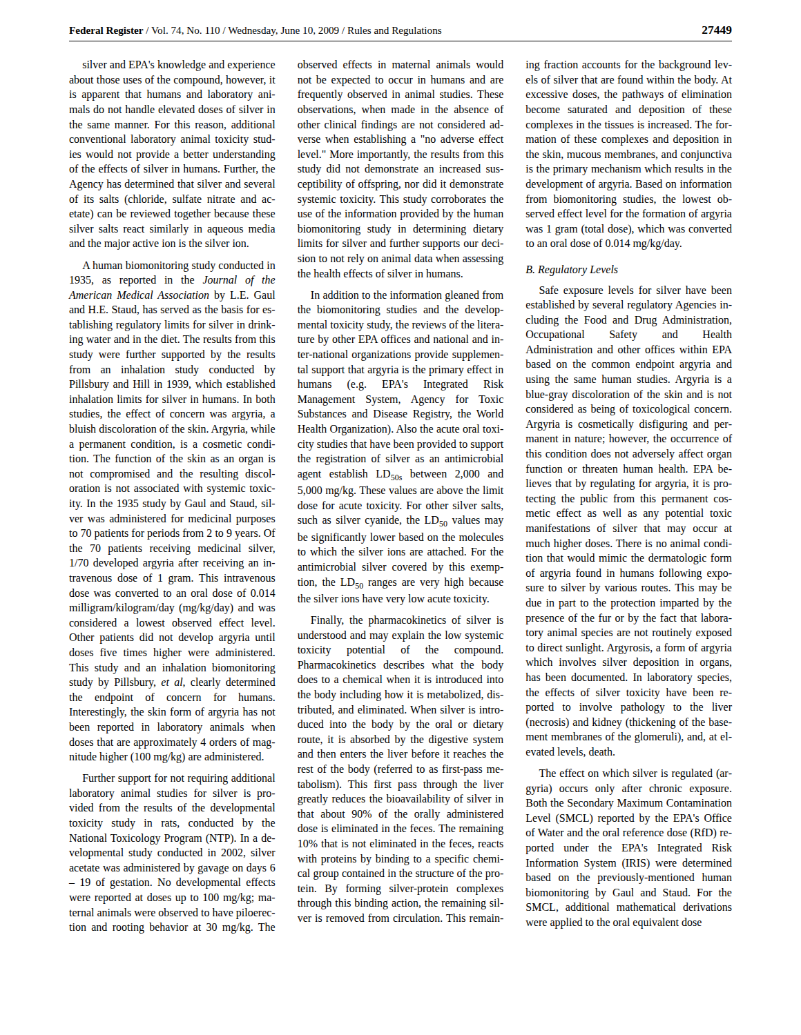Federal Register / Vol. 74, No. 110 / Wednesday, June 10, 2009 / Rules and Regulations
27449
silver and EPA's knowledge and experience about those uses of the compound, however, it is apparent that humans and laboratory animals do not handle elevated doses of silver in the same manner. For this reason, additional conventional laboratory animal toxicity studies would not provide a better understanding of the effects of silver in humans. Further, the Agency has determined that silver and several of its salts (chloride, sulfate nitrate and acetate) can be reviewed together because these silver salts react similarly in aqueous media and the major active ion is the silver ion.
A human biomonitoring study conducted in 1935, as reported in the Journal of the American Medical Association by L.E. Gaul and H.E. Staud, has served as the basis for establishing regulatory limits for silver in drinking water and in the diet. The results from this study were further supported by the results from an inhalation study conducted by Pillsbury and Hill in 1939, which established inhalation limits for silver in humans. In both studies, the effect of concern was argyria, a bluish discoloration of the skin. Argyria, while a permanent condition, is a cosmetic condition. The function of the skin as an organ is not compromised and the resulting discoloration is not associated with systemic toxicity. In the 1935 study by Gaul and Staud, silver was administered for medicinal purposes to 70 patients for periods from 2 to 9 years. Of the 70 patients receiving medicinal silver, 1/70 developed argyria after receiving an intravenous dose of 1 gram. This intravenous dose was converted to an oral dose of 0.014 milligram/kilogram/day (mg/kg/day) and was considered a lowest observed effect level. Other patients did not develop argyria until doses five times higher were administered. This study and an inhalation biomonitoring study by Pillsbury, et al, clearly determined the endpoint of concern for humans. Interestingly, the skin form of argyria has not been reported in laboratory animals when doses that are approximately 4 orders of magnitude higher (100 mg/kg) are administered.
Further support for not requiring additional laboratory animal studies for silver is provided from the results of the developmental toxicity study in rats, conducted by the National Toxicology Program (NTP). In a developmental study conducted in 2002, silver acetate was administered by gavage on days 6 – 19 of gestation. No developmental effects were reported at doses up to 100 mg/kg; maternal animals were observed to have piloerection and rooting behavior at 30 mg/kg. The observed effects in maternal animals would not be expected to occur in humans and are frequently observed in animal studies. These observations, when made in the absence of other clinical findings are not considered adverse when establishing a "no adverse effect level." More importantly, the results from this study did not demonstrate an increased susceptibility of offspring, nor did it demonstrate systemic toxicity. This study corroborates the use of the information provided by the human biomonitoring study in determining dietary limits for silver and further supports our decision to not rely on animal data when assessing the health effects of silver in humans.
In addition to the information gleaned from the biomonitoring studies and the developmental toxicity study, the reviews of the literature by other EPA offices and national and inter-national organizations provide supplemental support that argyria is the primary effect in humans (e.g. EPA's Integrated Risk Management System, Agency for Toxic Substances and Disease Registry, the World Health Organization). Also the acute oral toxicity studies that have been provided to support the registration of silver as an antimicrobial agent establish LD50s between 2,000 and 5,000 mg/kg. These values are above the limit dose for acute toxicity. For other silver salts, such as silver cyanide, the LD50 values may be significantly lower based on the molecules to which the silver ions are attached. For the antimicrobial silver covered by this exemption, the LD50 ranges are very high because the silver ions have very low acute toxicity.
Finally, the pharmacokinetics of silver is understood and may explain the low systemic toxicity potential of the compound. Pharmacokinetics describes what the body does to a chemical when it is introduced into the body including how it is metabolized, distributed, and eliminated. When silver is introduced into the body by the oral or dietary route, it is absorbed by the digestive system and then enters the liver before it reaches the rest of the body (referred to as first-pass metabolism). This first pass through the liver greatly reduces the bioavailability of silver in that about 90% of the orally administered dose is eliminated in the feces. The remaining 10% that is not eliminated in the feces, reacts with proteins by binding to a specific chemical group contained in the structure of the protein. By forming silver-protein complexes through this binding action, the remaining silver is removed from circulation. This remaining fraction accounts for the background levels of silver that are found within the body. At excessive doses, the pathways of elimination become saturated and deposition of these complexes in the tissues is increased. The formation of these complexes and deposition in the skin, mucous membranes, and conjunctiva is the primary mechanism which results in the development of argyria. Based on information from biomonitoring studies, the lowest observed effect level for the formation of argyria was 1 gram (total dose), which was converted to an oral dose of 0.014 mg/kg/day.
B. Regulatory Levels
Safe exposure levels for silver have been established by several regulatory Agencies including the Food and Drug Administration, Occupational Safety and Health Administration and other offices within EPA based on the common endpoint argyria and using the same human studies. Argyria is a blue-gray discoloration of the skin and is not considered as being of toxicological concern. Argyria is cosmetically disfiguring and permanent in nature; however, the occurrence of this condition does not adversely affect organ function or threaten human health. EPA believes that by regulating for argyria, it is protecting the public from this permanent cosmetic effect as well as any potential toxic manifestations of silver that may occur at much higher doses. There is no animal condition that would mimic the dermatologic form of argyria found in humans following exposure to silver by various routes. This may be due in part to the protection imparted by the presence of the fur or by the fact that laboratory animal species are not routinely exposed to direct sunlight. Argyrosis, a form of argyria which involves silver deposition in organs, has been documented. In laboratory species, the effects of silver toxicity have been reported to involve pathology to the liver (necrosis) and kidney (thickening of the basement membranes of the glomeruli), and, at elevated levels, death.
The effect on which silver is regulated (argyria) occurs only after chronic exposure. Both the Secondary Maximum Contamination Level (SMCL) reported by the EPA's Office of Water and the oral reference dose (RfD) reported under the EPA's Integrated Risk Information System (IRIS) were determined based on the previously-mentioned human biomonitoring by Gaul and Staud. For the SMCL, additional mathematical derivations were applied to the oral equivalent dose